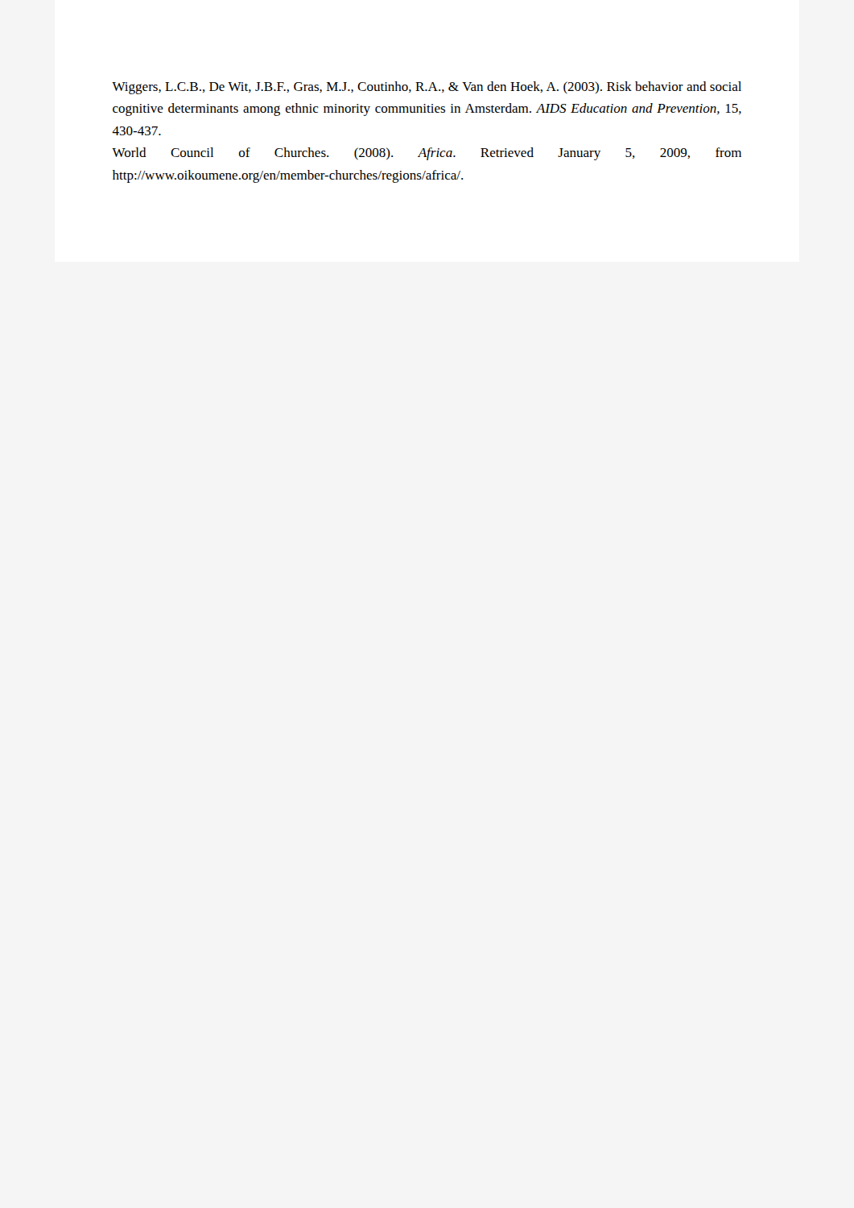Wiggers, L.C.B., De Wit, J.B.F., Gras, M.J., Coutinho, R.A., & Van den Hoek, A. (2003). Risk behavior and social cognitive determinants among ethnic minority communities in Amsterdam. AIDS Education and Prevention, 15, 430-437.
World Council of Churches. (2008). Africa. Retrieved January 5, 2009, from http://www.oikoumene.org/en/member-churches/regions/africa/.